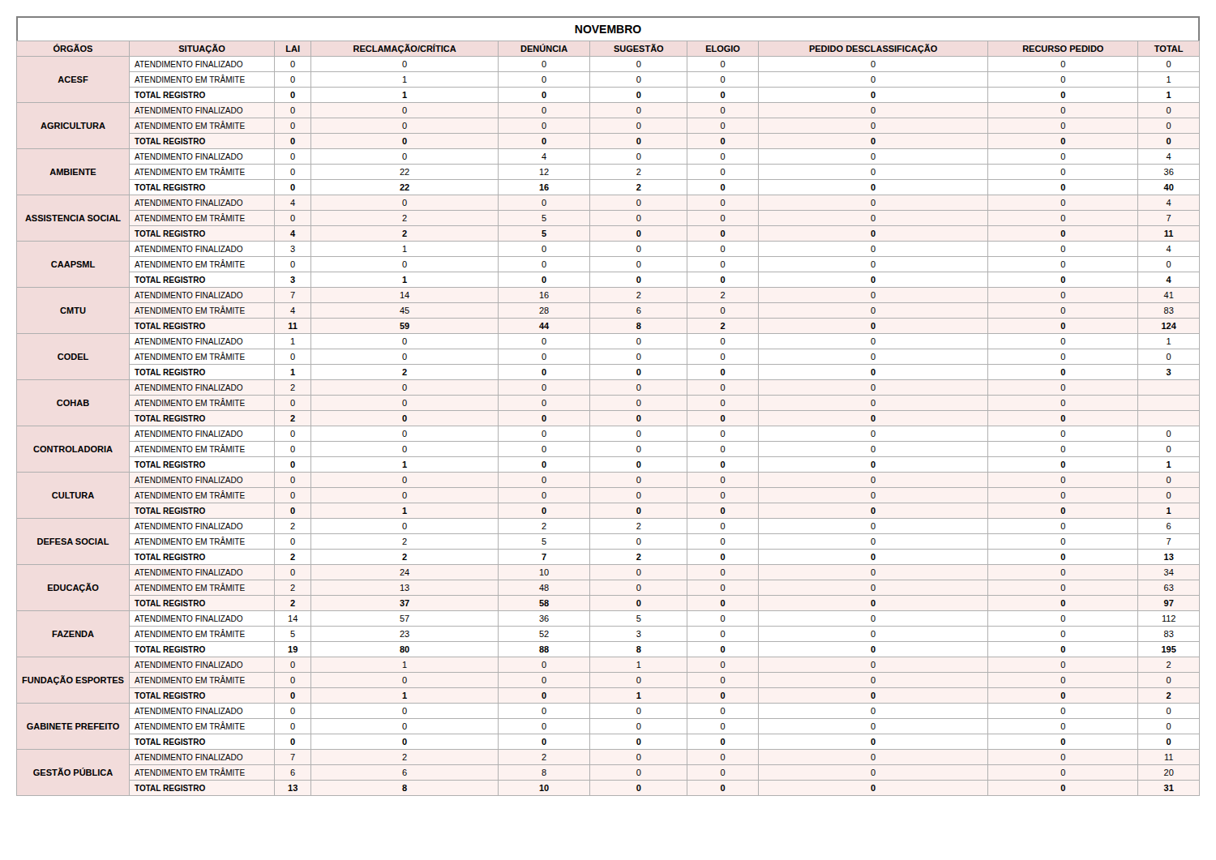NOVEMBRO
| ÓRGÃOS | SITUAÇÃO | LAI | RECLAMAÇÃO/CRÍTICA | DENÚNCIA | SUGESTÃO | ELOGIO | PEDIDO DESCLASSIFICAÇÃO | RECURSO PEDIDO | TOTAL |
| --- | --- | --- | --- | --- | --- | --- | --- | --- | --- |
| ACESF | ATENDIMENTO FINALIZADO | 0 | 0 | 0 | 0 | 0 | 0 | 0 | 0 |
| ATENDIMENTO EM TRÂMITE | 0 | 1 | 0 | 0 | 0 | 0 | 0 | 1 |
| TOTAL REGISTRO | 0 | 1 | 0 | 0 | 0 | 0 | 0 | 1 |
| AGRICULTURA | ATENDIMENTO FINALIZADO | 0 | 0 | 0 | 0 | 0 | 0 | 0 | 0 |
| ATENDIMENTO EM TRÂMITE | 0 | 0 | 0 | 0 | 0 | 0 | 0 | 0 |
| TOTAL REGISTRO | 0 | 0 | 0 | 0 | 0 | 0 | 0 | 0 |
| AMBIENTE | ATENDIMENTO FINALIZADO | 0 | 0 | 4 | 0 | 0 | 0 | 0 | 4 |
| ATENDIMENTO EM TRÂMITE | 0 | 22 | 12 | 2 | 0 | 0 | 0 | 36 |
| TOTAL REGISTRO | 0 | 22 | 16 | 2 | 0 | 0 | 0 | 40 |
| ASSISTENCIA SOCIAL | ATENDIMENTO FINALIZADO | 4 | 0 | 0 | 0 | 0 | 0 | 0 | 4 |
| ATENDIMENTO EM TRÂMITE | 0 | 2 | 5 | 0 | 0 | 0 | 0 | 7 |
| TOTAL REGISTRO | 4 | 2 | 5 | 0 | 0 | 0 | 0 | 11 |
| CAAPSML | ATENDIMENTO FINALIZADO | 3 | 1 | 0 | 0 | 0 | 0 | 0 | 4 |
| ATENDIMENTO EM TRÂMITE | 0 | 0 | 0 | 0 | 0 | 0 | 0 | 0 |
| TOTAL REGISTRO | 3 | 1 | 0 | 0 | 0 | 0 | 0 | 4 |
| CMTU | ATENDIMENTO FINALIZADO | 7 | 14 | 16 | 2 | 2 | 0 | 0 | 41 |
| ATENDIMENTO EM TRÂMITE | 4 | 45 | 28 | 6 | 0 | 0 | 0 | 83 |
| TOTAL REGISTRO | 11 | 59 | 44 | 8 | 2 | 0 | 0 | 124 |
| CODEL | ATENDIMENTO FINALIZADO | 1 | 0 | 0 | 0 | 0 | 0 | 0 | 1 |
| ATENDIMENTO EM TRÂMITE | 0 | 0 | 0 | 0 | 0 | 0 | 0 | 0 |
| TOTAL REGISTRO | 1 | 2 | 0 | 0 | 0 | 0 | 0 | 3 |
| COHAB | ATENDIMENTO FINALIZADO | 2 | 0 | 0 | 0 | 0 | 0 | 0 | |
| ATENDIMENTO EM TRÂMITE | 0 | 0 | 0 | 0 | 0 | 0 | 0 | |
| TOTAL REGISTRO | 2 | 0 | 0 | 0 | 0 | 0 | 0 | |
| CONTROLADORIA | ATENDIMENTO FINALIZADO | 0 | 0 | 0 | 0 | 0 | 0 | 0 | 0 |
| ATENDIMENTO EM TRÂMITE | 0 | 0 | 0 | 0 | 0 | 0 | 0 | 0 |
| TOTAL REGISTRO | 0 | 1 | 0 | 0 | 0 | 0 | 0 | 1 |
| CULTURA | ATENDIMENTO FINALIZADO | 0 | 0 | 0 | 0 | 0 | 0 | 0 | 0 |
| ATENDIMENTO EM TRÂMITE | 0 | 0 | 0 | 0 | 0 | 0 | 0 | 0 |
| TOTAL REGISTRO | 0 | 1 | 0 | 0 | 0 | 0 | 0 | 1 |
| DEFESA SOCIAL | ATENDIMENTO FINALIZADO | 2 | 0 | 2 | 2 | 0 | 0 | 0 | 6 |
| ATENDIMENTO EM TRÂMITE | 0 | 2 | 5 | 0 | 0 | 0 | 0 | 7 |
| TOTAL REGISTRO | 2 | 2 | 7 | 2 | 0 | 0 | 0 | 13 |
| EDUCAÇÃO | ATENDIMENTO FINALIZADO | 0 | 24 | 10 | 0 | 0 | 0 | 0 | 34 |
| ATENDIMENTO EM TRÂMITE | 2 | 13 | 48 | 0 | 0 | 0 | 0 | 63 |
| TOTAL REGISTRO | 2 | 37 | 58 | 0 | 0 | 0 | 0 | 97 |
| FAZENDA | ATENDIMENTO FINALIZADO | 14 | 57 | 36 | 5 | 0 | 0 | 0 | 112 |
| ATENDIMENTO EM TRÂMITE | 5 | 23 | 52 | 3 | 0 | 0 | 0 | 83 |
| TOTAL REGISTRO | 19 | 80 | 88 | 8 | 0 | 0 | 0 | 195 |
| FUNDAÇÃO ESPORTES | ATENDIMENTO FINALIZADO | 0 | 1 | 0 | 1 | 0 | 0 | 0 | 2 |
| ATENDIMENTO EM TRÂMITE | 0 | 0 | 0 | 0 | 0 | 0 | 0 | 0 |
| TOTAL REGISTRO | 0 | 1 | 0 | 1 | 0 | 0 | 0 | 2 |
| GABINETE PREFEITO | ATENDIMENTO FINALIZADO | 0 | 0 | 0 | 0 | 0 | 0 | 0 | 0 |
| ATENDIMENTO EM TRÂMITE | 0 | 0 | 0 | 0 | 0 | 0 | 0 | 0 |
| TOTAL REGISTRO | 0 | 0 | 0 | 0 | 0 | 0 | 0 | 0 |
| GESTÃO PÚBLICA | ATENDIMENTO FINALIZADO | 7 | 2 | 2 | 0 | 0 | 0 | 0 | 11 |
| ATENDIMENTO EM TRÂMITE | 6 | 6 | 8 | 0 | 0 | 0 | 0 | 20 |
| TOTAL REGISTRO | 13 | 8 | 10 | 0 | 0 | 0 | 0 | 31 |